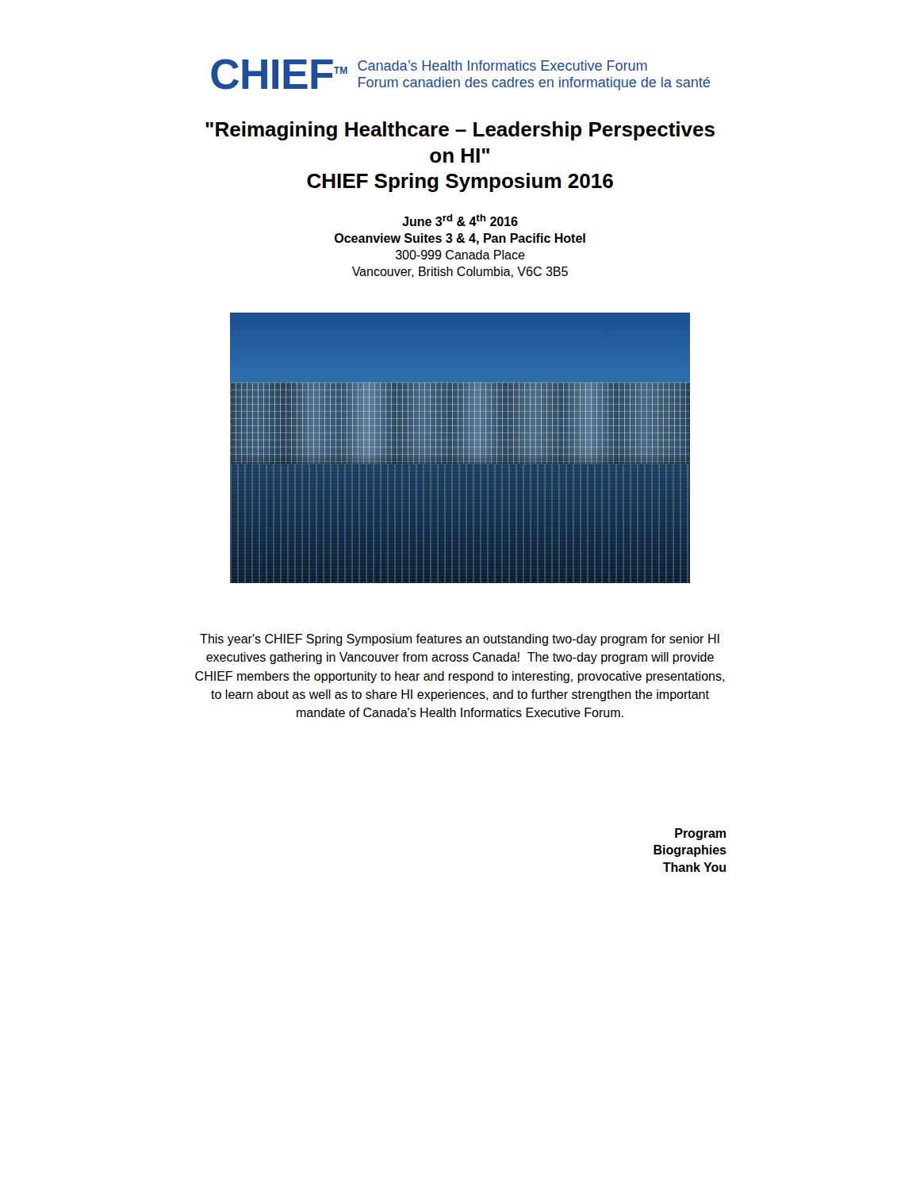CHIEFTM Canada’s Health Informatics Executive Forum
Forum canadien des cadres en informatique de la santé
"Reimagining Healthcare – Leadership Perspectives on HI" CHIEF Spring Symposium 2016
June 3rd & 4th 2016
Oceanview Suites 3 & 4, Pan Pacific Hotel
300-999 Canada Place
Vancouver, British Columbia, V6C 3B5
This year's CHIEF Spring Symposium features an outstanding two-day program for senior HI executives gathering in Vancouver from across Canada! The two-day program will provide CHIEF members the opportunity to hear and respond to interesting, provocative presentations, to learn about as well as to share HI experiences, and to further strengthen the important mandate of Canada's Health Informatics Executive Forum.
Program
Biographies
Thank You